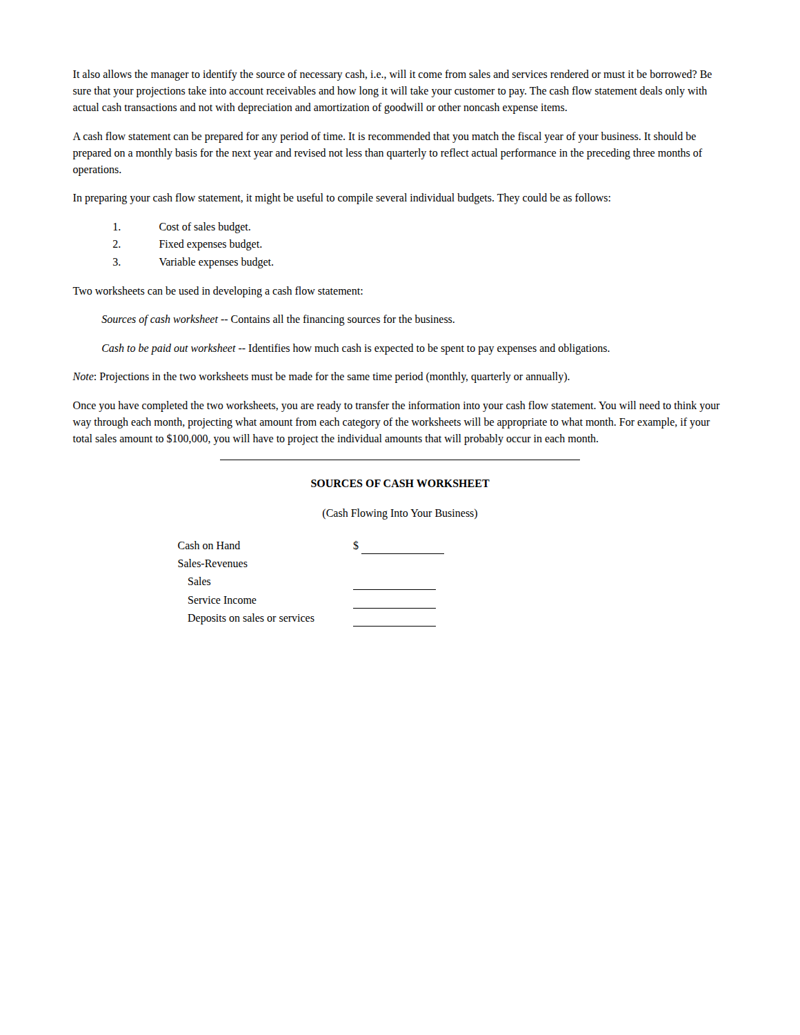It also allows the manager to identify the source of necessary cash, i.e., will it come from sales and services rendered or must it be borrowed? Be sure that your projections take into account receivables and how long it will take your customer to pay. The cash flow statement deals only with actual cash transactions and not with depreciation and amortization of goodwill or other noncash expense items.
A cash flow statement can be prepared for any period of time. It is recommended that you match the fiscal year of your business. It should be prepared on a monthly basis for the next year and revised not less than quarterly to reflect actual performance in the preceding three months of operations.
In preparing your cash flow statement, it might be useful to compile several individual budgets. They could be as follows:
1. Cost of sales budget.
2. Fixed expenses budget.
3. Variable expenses budget.
Two worksheets can be used in developing a cash flow statement:
Sources of cash worksheet -- Contains all the financing sources for the business.
Cash to be paid out worksheet -- Identifies how much cash is expected to be spent to pay expenses and obligations.
Note: Projections in the two worksheets must be made for the same time period (monthly, quarterly or annually).
Once you have completed the two worksheets, you are ready to transfer the information into your cash flow statement. You will need to think your way through each month, projecting what amount from each category of the worksheets will be appropriate to what month. For example, if your total sales amount to $100,000, you will have to project the individual amounts that will probably occur in each month.
SOURCES OF CASH WORKSHEET
(Cash Flowing Into Your Business)
| Cash on Hand | $ |
| Sales-Revenues | |
| Sales | |
| Service Income | |
| Deposits on sales or services | |